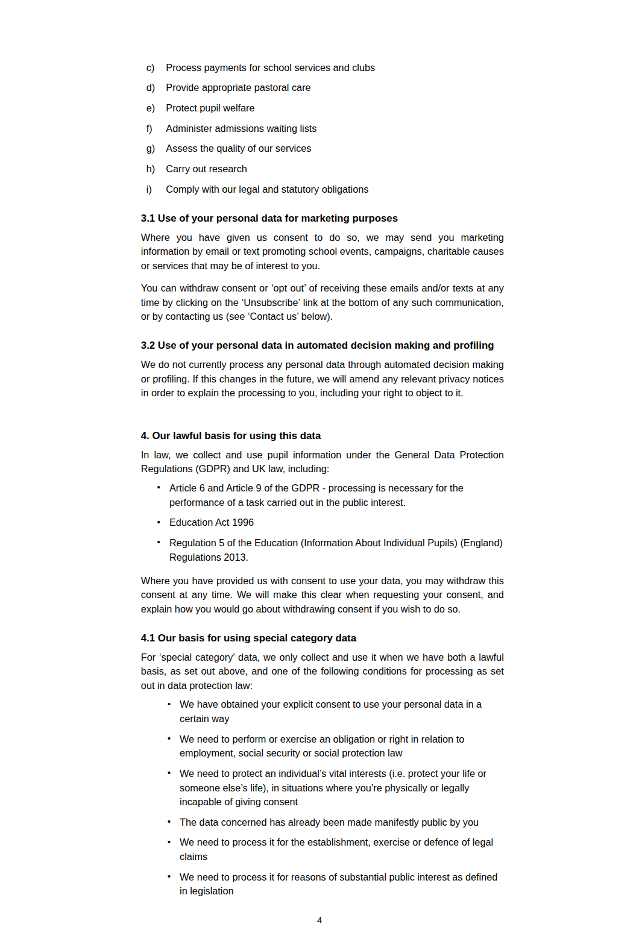c) Process payments for school services and clubs
d) Provide appropriate pastoral care
e) Protect pupil welfare
f) Administer admissions waiting lists
g) Assess the quality of our services
h) Carry out research
i) Comply with our legal and statutory obligations
3.1 Use of your personal data for marketing purposes
Where you have given us consent to do so, we may send you marketing information by email or text promoting school events, campaigns, charitable causes or services that may be of interest to you.
You can withdraw consent or ‘opt out’ of receiving these emails and/or texts at any time by clicking on the ‘Unsubscribe’ link at the bottom of any such communication, or by contacting us (see ‘Contact us’ below).
3.2 Use of your personal data in automated decision making and profiling
We do not currently process any personal data through automated decision making or profiling. If this changes in the future, we will amend any relevant privacy notices in order to explain the processing to you, including your right to object to it.
4. Our lawful basis for using this data
In law, we collect and use pupil information under the General Data Protection Regulations (GDPR) and UK law, including:
Article 6 and Article 9 of the GDPR - processing is necessary for the performance of a task carried out in the public interest.
Education Act 1996
Regulation 5 of the Education (Information About Individual Pupils) (England) Regulations 2013.
Where you have provided us with consent to use your data, you may withdraw this consent at any time. We will make this clear when requesting your consent, and explain how you would go about withdrawing consent if you wish to do so.
4.1 Our basis for using special category data
For ‘special category’ data, we only collect and use it when we have both a lawful basis, as set out above, and one of the following conditions for processing as set out in data protection law:
We have obtained your explicit consent to use your personal data in a certain way
We need to perform or exercise an obligation or right in relation to employment, social security or social protection law
We need to protect an individual’s vital interests (i.e. protect your life or someone else’s life), in situations where you’re physically or legally incapable of giving consent
The data concerned has already been made manifestly public by you
We need to process it for the establishment, exercise or defence of legal claims
We need to process it for reasons of substantial public interest as defined in legislation
4